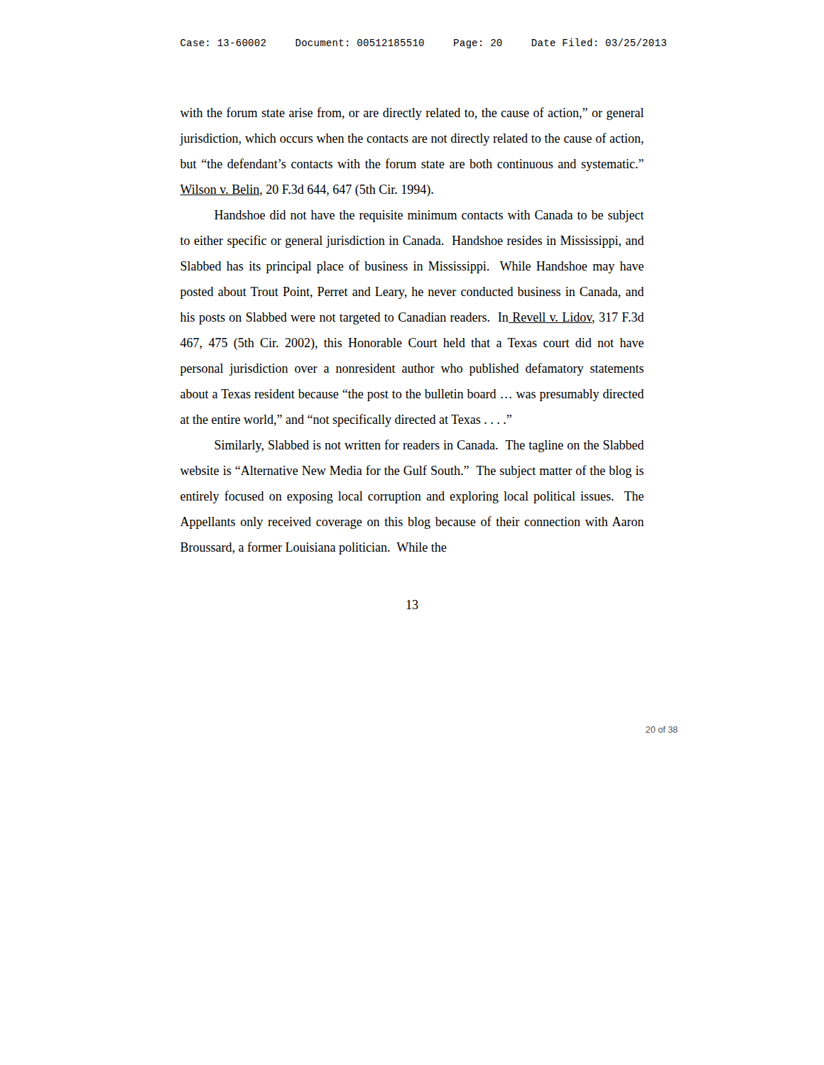Case: 13-60002 Document: 00512185510 Page: 20 Date Filed: 03/25/2013
with the forum state arise from, or are directly related to, the cause of action,” or general jurisdiction, which occurs when the contacts are not directly related to the cause of action, but “the defendant’s contacts with the forum state are both continuous and systematic.” Wilson v. Belin, 20 F.3d 644, 647 (5th Cir. 1994).
Handshoe did not have the requisite minimum contacts with Canada to be subject to either specific or general jurisdiction in Canada. Handshoe resides in Mississippi, and Slabbed has its principal place of business in Mississippi. While Handshoe may have posted about Trout Point, Perret and Leary, he never conducted business in Canada, and his posts on Slabbed were not targeted to Canadian readers. In Revell v. Lidov, 317 F.3d 467, 475 (5th Cir. 2002), this Honorable Court held that a Texas court did not have personal jurisdiction over a nonresident author who published defamatory statements about a Texas resident because “the post to the bulletin board … was presumably directed at the entire world,” and “not specifically directed at Texas . . . .”
Similarly, Slabbed is not written for readers in Canada. The tagline on the Slabbed website is “Alternative New Media for the Gulf South.” The subject matter of the blog is entirely focused on exposing local corruption and exploring local political issues. The Appellants only received coverage on this blog because of their connection with Aaron Broussard, a former Louisiana politician. While the
13
20 of 38